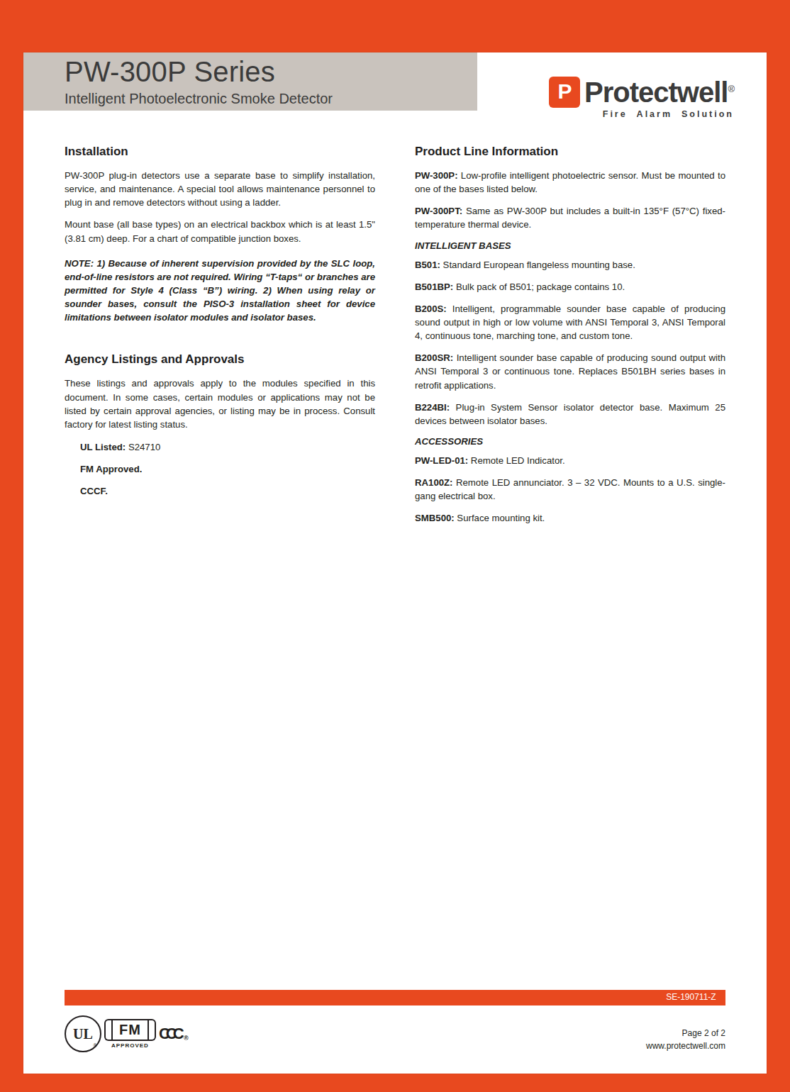Protectwell®
Fire Alarm Solution
PW-300P Series
Intelligent Photoelectronic Smoke Detector
Installation
PW-300P plug-in detectors use a separate base to simplify installation, service, and maintenance. A special tool allows maintenance personnel to plug in and remove detectors without using a ladder.
Mount base (all base types) on an electrical backbox which is at least 1.5" (3.81 cm) deep. For a chart of compatible junction boxes.
NOTE: 1) Because of inherent supervision provided by the SLC loop, end-of-line resistors are not required. Wiring “T-taps“ or branches are permitted for Style 4 (Class “B”) wiring. 2) When using relay or sounder bases, consult the PISO-3 installation sheet for device limitations between isolator modules and isolator bases.
Agency Listings and Approvals
These listings and approvals apply to the modules specified in this document. In some cases, certain modules or applications may not be listed by certain approval agencies, or listing may be in process. Consult factory for latest listing status.
UL Listed: S24710
FM Approved.
CCCF.
Product Line Information
PW-300P: Low-profile intelligent photoelectric sensor. Must be mounted to one of the bases listed below.
PW-300PT: Same as PW-300P but includes a built-in 135°F (57°C) fixed-temperature thermal device.
INTELLIGENT BASES
B501: Standard European flangeless mounting base.
B501BP: Bulk pack of B501; package contains 10.
B200S: Intelligent, programmable sounder base capable of producing sound output in high or low volume with ANSI Temporal 3, ANSI Temporal 4, continuous tone, marching tone, and custom tone.
B200SR: Intelligent sounder base capable of producing sound output with ANSI Temporal 3 or continuous tone. Replaces B501BH series bases in retrofit applications.
B224BI: Plug-in System Sensor isolator detector base. Maximum 25 devices between isolator bases.
ACCESSORIES
PW-LED-01: Remote LED Indicator.
RA100Z: Remote LED annunciator. 3 – 32 VDC. Mounts to a U.S. single-gang electrical box.
SMB500: Surface mounting kit.
SE-190711-Z
UL®
FM
APPROVED
CCC®
Page 2 of 2
www.protectwell.com